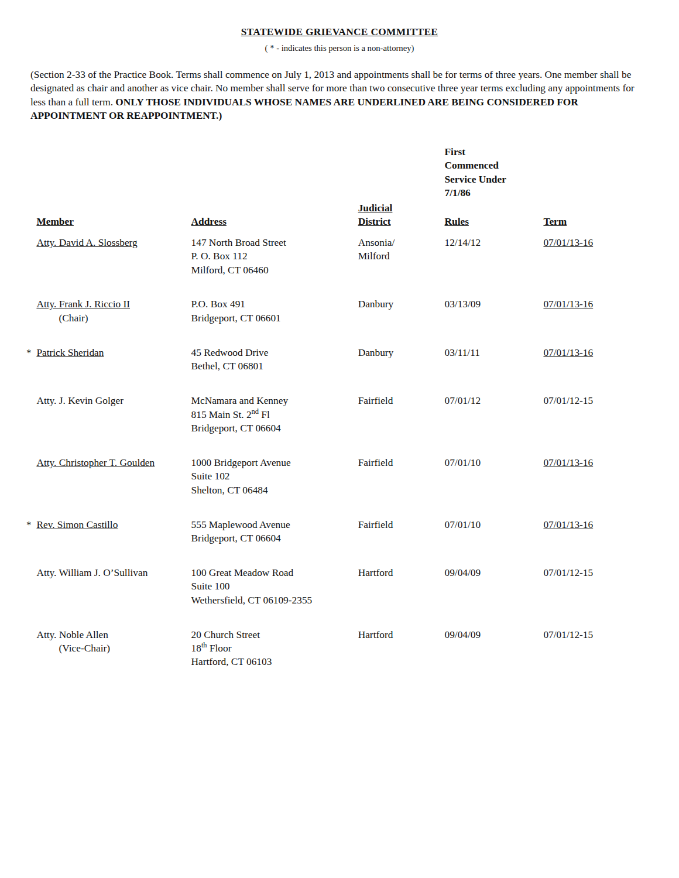STATEWIDE GRIEVANCE COMMITTEE
( * - indicates this person is a non-attorney)
(Section 2-33 of the Practice Book. Terms shall commence on July 1, 2013 and appointments shall be for terms of three years. One member shall be designated as chair and another as vice chair. No member shall serve for more than two consecutive three year terms excluding any appointments for less than a full term. ONLY THOSE INDIVIDUALS WHOSE NAMES ARE UNDERLINED ARE BEING CONSIDERED FOR APPOINTMENT OR REAPPOINTMENT.)
| | | | First Commenced Service Under 7/1/86 | |
| --- | --- | --- | --- | --- |
| Member | Address | Judicial District | Rules | Term |
| Atty. David A. Slossberg | 147 North Broad Street P. O. Box 112 Milford, CT 06460 | Ansonia/ Milford | 12/14/12 | 07/01/13-16 |
| Atty. Frank J. Riccio II (Chair) | P.O. Box 491 Bridgeport, CT 06601 | Danbury | 03/13/09 | 07/01/13-16 |
| * Patrick Sheridan | 45 Redwood Drive Bethel, CT 06801 | Danbury | 03/11/11 | 07/01/13-16 |
| Atty. J. Kevin Golger | McNamara and Kenney 815 Main St. 2 nd Fl Bridgeport, CT 06604 | Fairfield | 07/01/12 | 07/01/12-15 |
| Atty. Christopher T. Goulden | 1000 Bridgeport Avenue Suite 102 Shelton, CT 06484 | Fairfield | 07/01/10 | 07/01/13-16 |
| * Rev. Simon Castillo | 555 Maplewood Avenue Bridgeport, CT 06604 | Fairfield | 07/01/10 | 07/01/13-16 |
| Atty. William J. O’Sullivan | 100 Great Meadow Road Suite 100 Wethersfield, CT 06109-2355 | Hartford | 09/04/09 | 07/01/12-15 |
| Atty. Noble Allen (Vice-Chair) | 20 Church Street 18 th Floor Hartford, CT 06103 | Hartford | 09/04/09 | 07/01/12-15 |